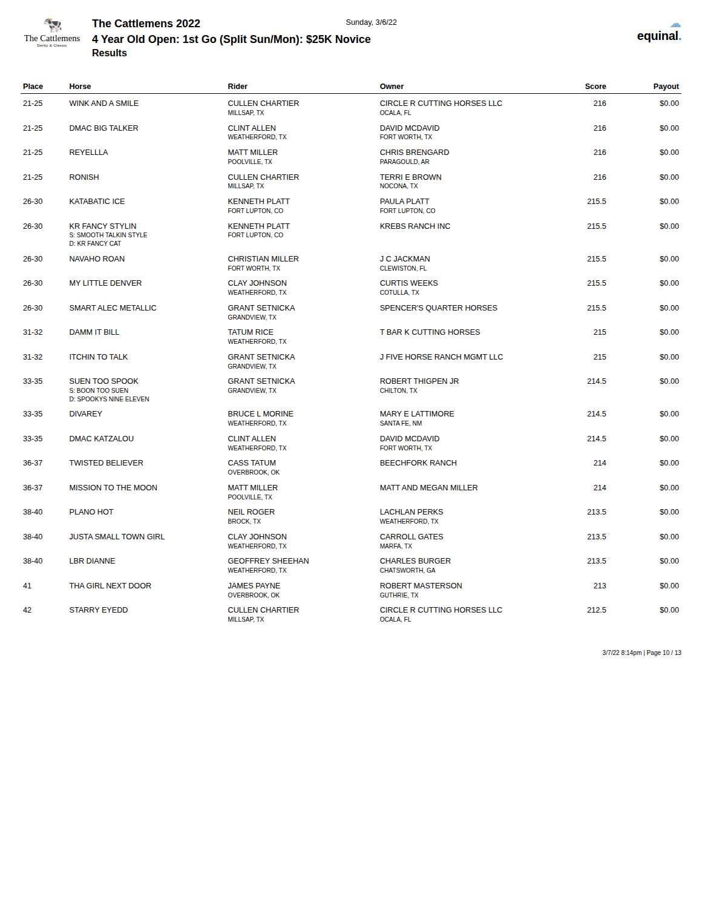🐄 The Cattlemens Derby & Classic
Sunday, 3/6/22
☁
equinal.
The Cattlemens 2022
4 Year Old Open: 1st Go (Split Sun/Mon): $25K Novice
Results
| Place | Horse | Rider | Owner | Score | Payout |
| --- | --- | --- | --- | --- | --- |
| 21-25 | WINK AND A SMILE | CULLEN CHARTIER MILLSAP, TX | CIRCLE R CUTTING HORSES LLC OCALA, FL | 216 | $0.00 |
| 21-25 | DMAC BIG TALKER | CLINT ALLEN WEATHERFORD, TX | DAVID MCDAVID FORT WORTH, TX | 216 | $0.00 |
| 21-25 | REYELLLA | MATT MILLER POOLVILLE, TX | CHRIS BRENGARD PARAGOULD, AR | 216 | $0.00 |
| 21-25 | RONISH | CULLEN CHARTIER MILLSAP, TX | TERRI E BROWN NOCONA, TX | 216 | $0.00 |
| 26-30 | KATABATIC ICE | KENNETH PLATT FORT LUPTON, CO | PAULA PLATT FORT LUPTON, CO | 215.5 | $0.00 |
| 26-30 | KR FANCY STYLIN S: SMOOTH TALKIN STYLE D: KR FANCY CAT | KENNETH PLATT FORT LUPTON, CO | KREBS RANCH INC | 215.5 | $0.00 |
| 26-30 | NAVAHO ROAN | CHRISTIAN MILLER FORT WORTH, TX | J C JACKMAN CLEWISTON, FL | 215.5 | $0.00 |
| 26-30 | MY LITTLE DENVER | CLAY JOHNSON WEATHERFORD, TX | CURTIS WEEKS COTULLA, TX | 215.5 | $0.00 |
| 26-30 | SMART ALEC METALLIC | GRANT SETNICKA GRANDVIEW, TX | SPENCER'S QUARTER HORSES | 215.5 | $0.00 |
| 31-32 | DAMM IT BILL | TATUM RICE WEATHERFORD, TX | T BAR K CUTTING HORSES | 215 | $0.00 |
| 31-32 | ITCHIN TO TALK | GRANT SETNICKA GRANDVIEW, TX | J FIVE HORSE RANCH MGMT LLC | 215 | $0.00 |
| 33-35 | SUEN TOO SPOOK S: BOON TOO SUEN D: SPOOKYS NINE ELEVEN | GRANT SETNICKA GRANDVIEW, TX | ROBERT THIGPEN JR CHILTON, TX | 214.5 | $0.00 |
| 33-35 | DIVAREY | BRUCE L MORINE WEATHERFORD, TX | MARY E LATTIMORE SANTA FE, NM | 214.5 | $0.00 |
| 33-35 | DMAC KATZALOU | CLINT ALLEN WEATHERFORD, TX | DAVID MCDAVID FORT WORTH, TX | 214.5 | $0.00 |
| 36-37 | TWISTED BELIEVER | CASS TATUM OVERBROOK, OK | BEECHFORK RANCH | 214 | $0.00 |
| 36-37 | MISSION TO THE MOON | MATT MILLER POOLVILLE, TX | MATT AND MEGAN MILLER | 214 | $0.00 |
| 38-40 | PLANO HOT | NEIL ROGER BROCK, TX | LACHLAN PERKS WEATHERFORD, TX | 213.5 | $0.00 |
| 38-40 | JUSTA SMALL TOWN GIRL | CLAY JOHNSON WEATHERFORD, TX | CARROLL GATES MARFA, TX | 213.5 | $0.00 |
| 38-40 | LBR DIANNE | GEOFFREY SHEEHAN WEATHERFORD, TX | CHARLES BURGER CHATSWORTH, GA | 213.5 | $0.00 |
| 41 | THA GIRL NEXT DOOR | JAMES PAYNE OVERBROOK, OK | ROBERT MASTERSON GUTHRIE, TX | 213 | $0.00 |
| 42 | STARRY EYEDD | CULLEN CHARTIER MILLSAP, TX | CIRCLE R CUTTING HORSES LLC OCALA, FL | 212.5 | $0.00 |
3/7/22 8:14pm | Page 10 / 13